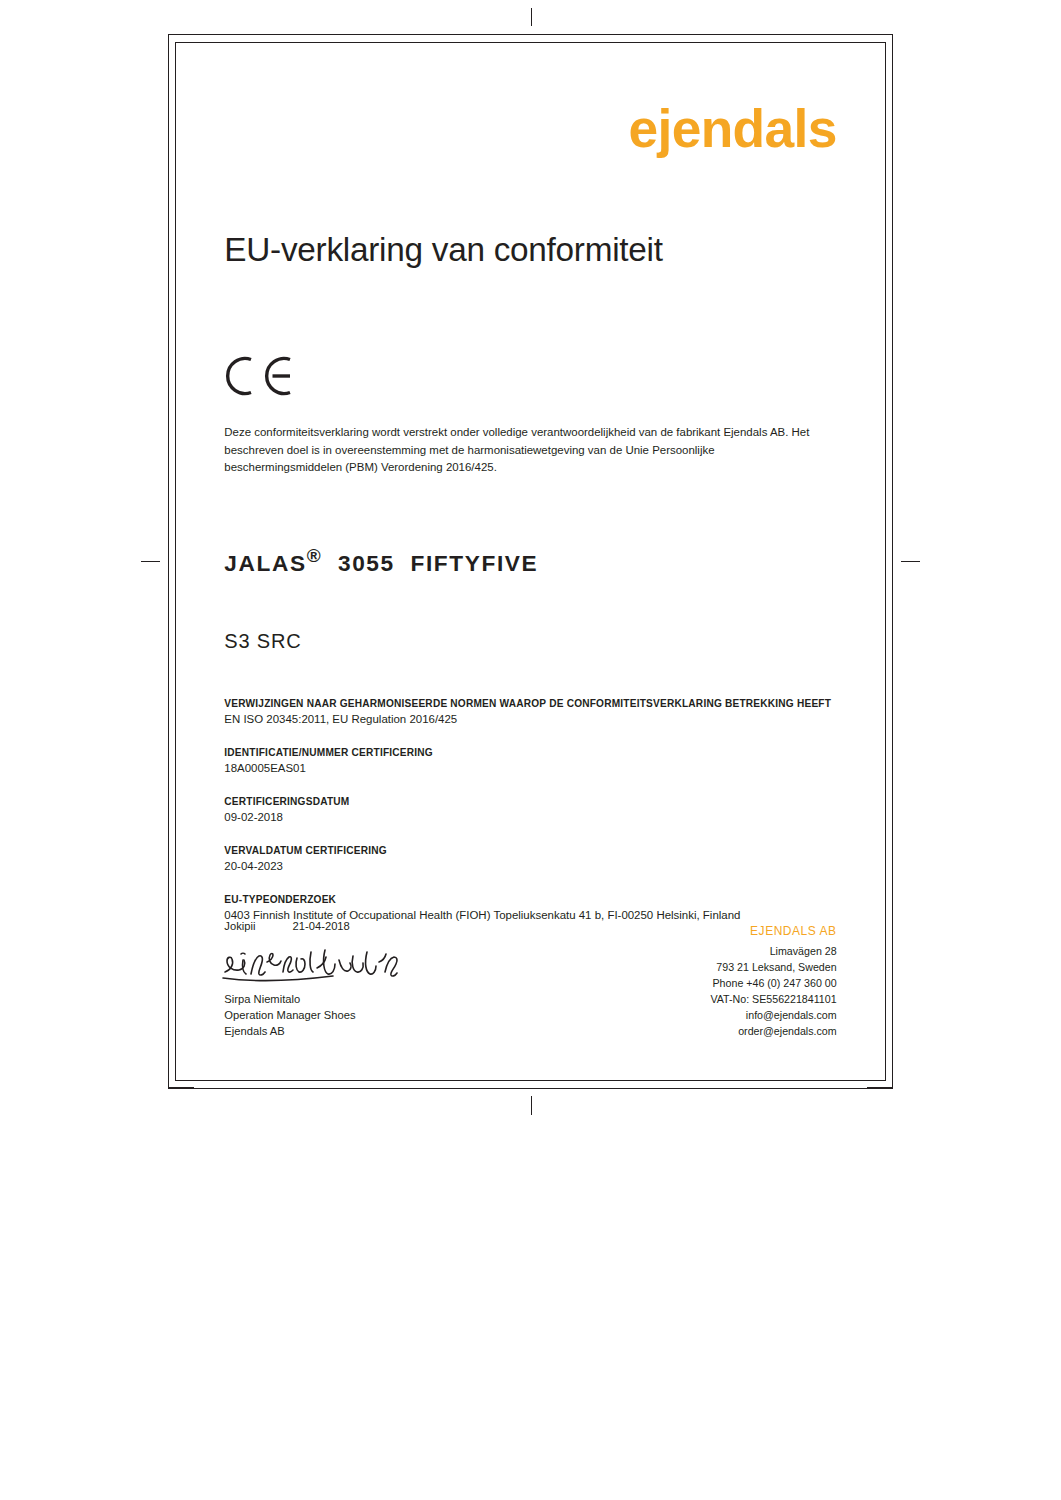ejendals
EU-verklaring van conformiteit
Deze conformiteitsverklaring wordt verstrekt onder volledige verantwoordelijkheid van de fabrikant Ejendals AB. Het beschreven doel is in overeenstemming met de harmonisatiewetgeving van de Unie Persoonlijke beschermingsmiddelen (PBM) Verordening 2016/425.
JALAS® 3055 FIFTYFIVE
S3 SRC
Verwijzingen naar geharmoniseerde normen waarop de conformiteitsverklaring betrekking heeft
EN ISO 20345:2011, EU Regulation 2016/425
Identificatie/nummer certificering
18A0005EAS01
Certificeringsdatum
09-02-2018
Vervaldatum certificering
20-04-2023
EU-typeonderzoek
0403 Finnish Institute of Occupational Health (FIOH) Topeliuksenkatu 41 b, FI-00250 Helsinki, Finland
Jokipii 21-04-2018
Sirpa Niemitalo
Operation Manager Shoes
Ejendals AB
EJENDALS AB
Limavägen 28
793 21 Leksand, Sweden
Phone +46 (0) 247 360 00
VAT-No: SE556221841101
info@ejendals.com
order@ejendals.com